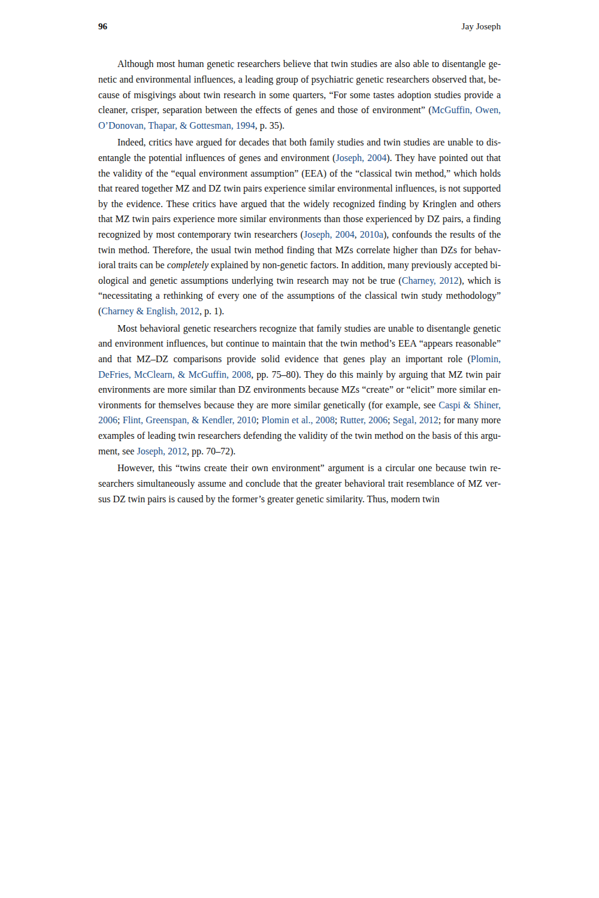96 Jay Joseph
Although most human genetic researchers believe that twin studies are also able to disentangle genetic and environmental influences, a leading group of psychiatric genetic researchers observed that, because of misgivings about twin research in some quarters, “For some tastes adoption studies provide a cleaner, crisper, separation between the effects of genes and those of environment” (McGuffin, Owen, O’Donovan, Thapar, & Gottesman, 1994, p. 35).
Indeed, critics have argued for decades that both family studies and twin studies are unable to disentangle the potential influences of genes and environment (Joseph, 2004). They have pointed out that the validity of the “equal environment assumption” (EEA) of the “classical twin method,” which holds that reared together MZ and DZ twin pairs experience similar environmental influences, is not supported by the evidence. These critics have argued that the widely recognized finding by Kringlen and others that MZ twin pairs experience more similar environments than those experienced by DZ pairs, a finding recognized by most contemporary twin researchers (Joseph, 2004, 2010a), confounds the results of the twin method. Therefore, the usual twin method finding that MZs correlate higher than DZs for behavioral traits can be completely explained by non-genetic factors. In addition, many previously accepted biological and genetic assumptions underlying twin research may not be true (Charney, 2012), which is “necessitating a rethinking of every one of the assumptions of the classical twin study methodology” (Charney & English, 2012, p. 1).
Most behavioral genetic researchers recognize that family studies are unable to disentangle genetic and environment influences, but continue to maintain that the twin method’s EEA “appears reasonable” and that MZ–DZ comparisons provide solid evidence that genes play an important role (Plomin, DeFries, McClearn, & McGuffin, 2008, pp. 75–80). They do this mainly by arguing that MZ twin pair environments are more similar than DZ environments because MZs “create” or “elicit” more similar environments for themselves because they are more similar genetically (for example, see Caspi & Shiner, 2006; Flint, Greenspan, & Kendler, 2010; Plomin et al., 2008; Rutter, 2006; Segal, 2012; for many more examples of leading twin researchers defending the validity of the twin method on the basis of this argument, see Joseph, 2012, pp. 70–72).
However, this “twins create their own environment” argument is a circular one because twin researchers simultaneously assume and conclude that the greater behavioral trait resemblance of MZ versus DZ twin pairs is caused by the former’s greater genetic similarity. Thus, modern twin